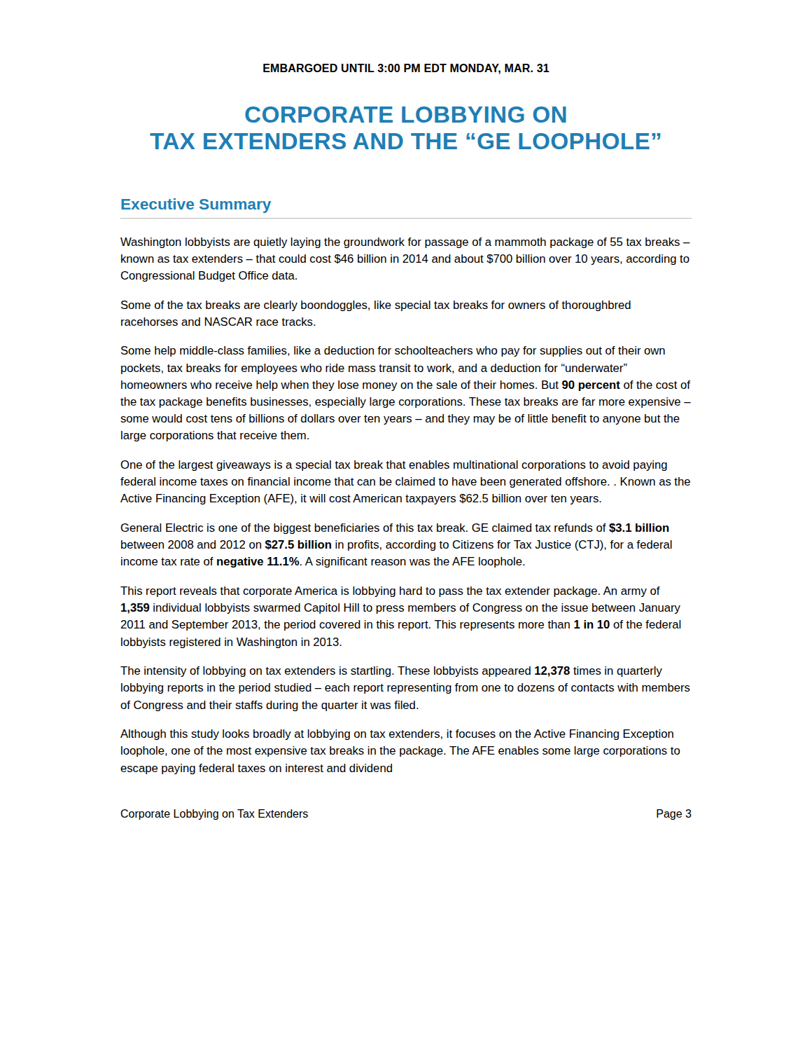EMBARGOED UNTIL 3:00 PM EDT MONDAY, MAR. 31
CORPORATE LOBBYING ON
TAX EXTENDERS AND THE “GE LOOPHOLE”
Executive Summary
Washington lobbyists are quietly laying the groundwork for passage of a mammoth package of 55 tax breaks – known as tax extenders – that could cost $46 billion in 2014 and about $700 billion over 10 years, according to Congressional Budget Office data.
Some of the tax breaks are clearly boondoggles, like special tax breaks for owners of thoroughbred racehorses and NASCAR race tracks.
Some help middle-class families, like a deduction for schoolteachers who pay for supplies out of their own pockets, tax breaks for employees who ride mass transit to work, and a deduction for “underwater” homeowners who receive help when they lose money on the sale of their homes. But 90 percent of the cost of the tax package benefits businesses, especially large corporations. These tax breaks are far more expensive – some would cost tens of billions of dollars over ten years – and they may be of little benefit to anyone but the large corporations that receive them.
One of the largest giveaways is a special tax break that enables multinational corporations to avoid paying federal income taxes on financial income that can be claimed to have been generated offshore. . Known as the Active Financing Exception (AFE), it will cost American taxpayers $62.5 billion over ten years.
General Electric is one of the biggest beneficiaries of this tax break. GE claimed tax refunds of $3.1 billion between 2008 and 2012 on $27.5 billion in profits, according to Citizens for Tax Justice (CTJ), for a federal income tax rate of negative 11.1%. A significant reason was the AFE loophole.
This report reveals that corporate America is lobbying hard to pass the tax extender package. An army of 1,359 individual lobbyists swarmed Capitol Hill to press members of Congress on the issue between January 2011 and September 2013, the period covered in this report. This represents more than 1 in 10 of the federal lobbyists registered in Washington in 2013.
The intensity of lobbying on tax extenders is startling. These lobbyists appeared 12,378 times in quarterly lobbying reports in the period studied – each report representing from one to dozens of contacts with members of Congress and their staffs during the quarter it was filed.
Although this study looks broadly at lobbying on tax extenders, it focuses on the Active Financing Exception loophole, one of the most expensive tax breaks in the package. The AFE enables some large corporations to escape paying federal taxes on interest and dividend
Corporate Lobbying on Tax Extenders Page 3